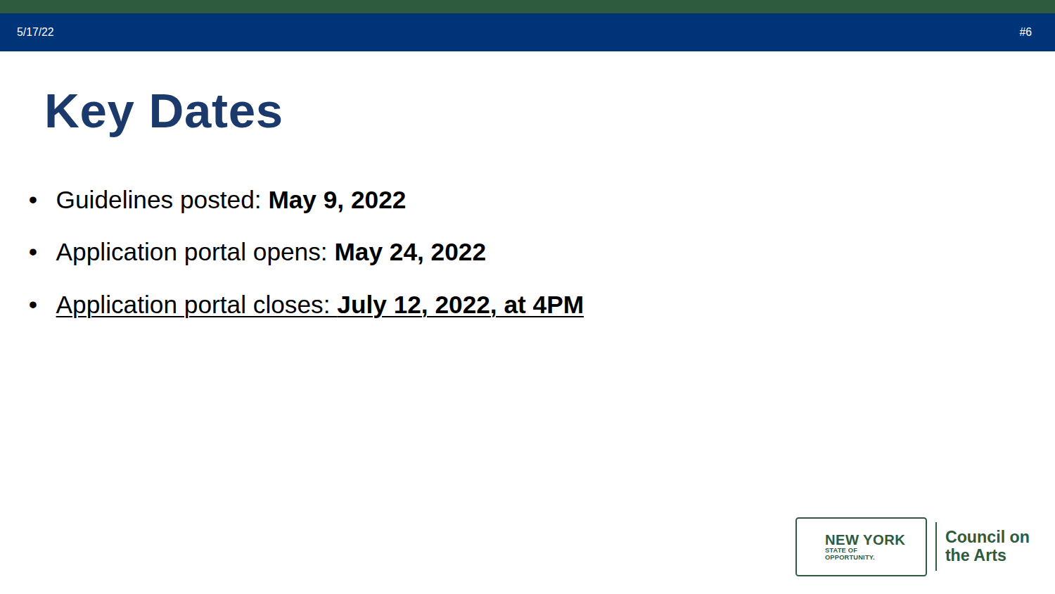5/17/22 #6
Key Dates
Guidelines posted: May 9, 2022
Application portal opens: May 24, 2022
Application portal closes: July 12, 2022, at 4PM
NEW YORK
STATE OF
OPPORTUNITY.
Council on
the Arts